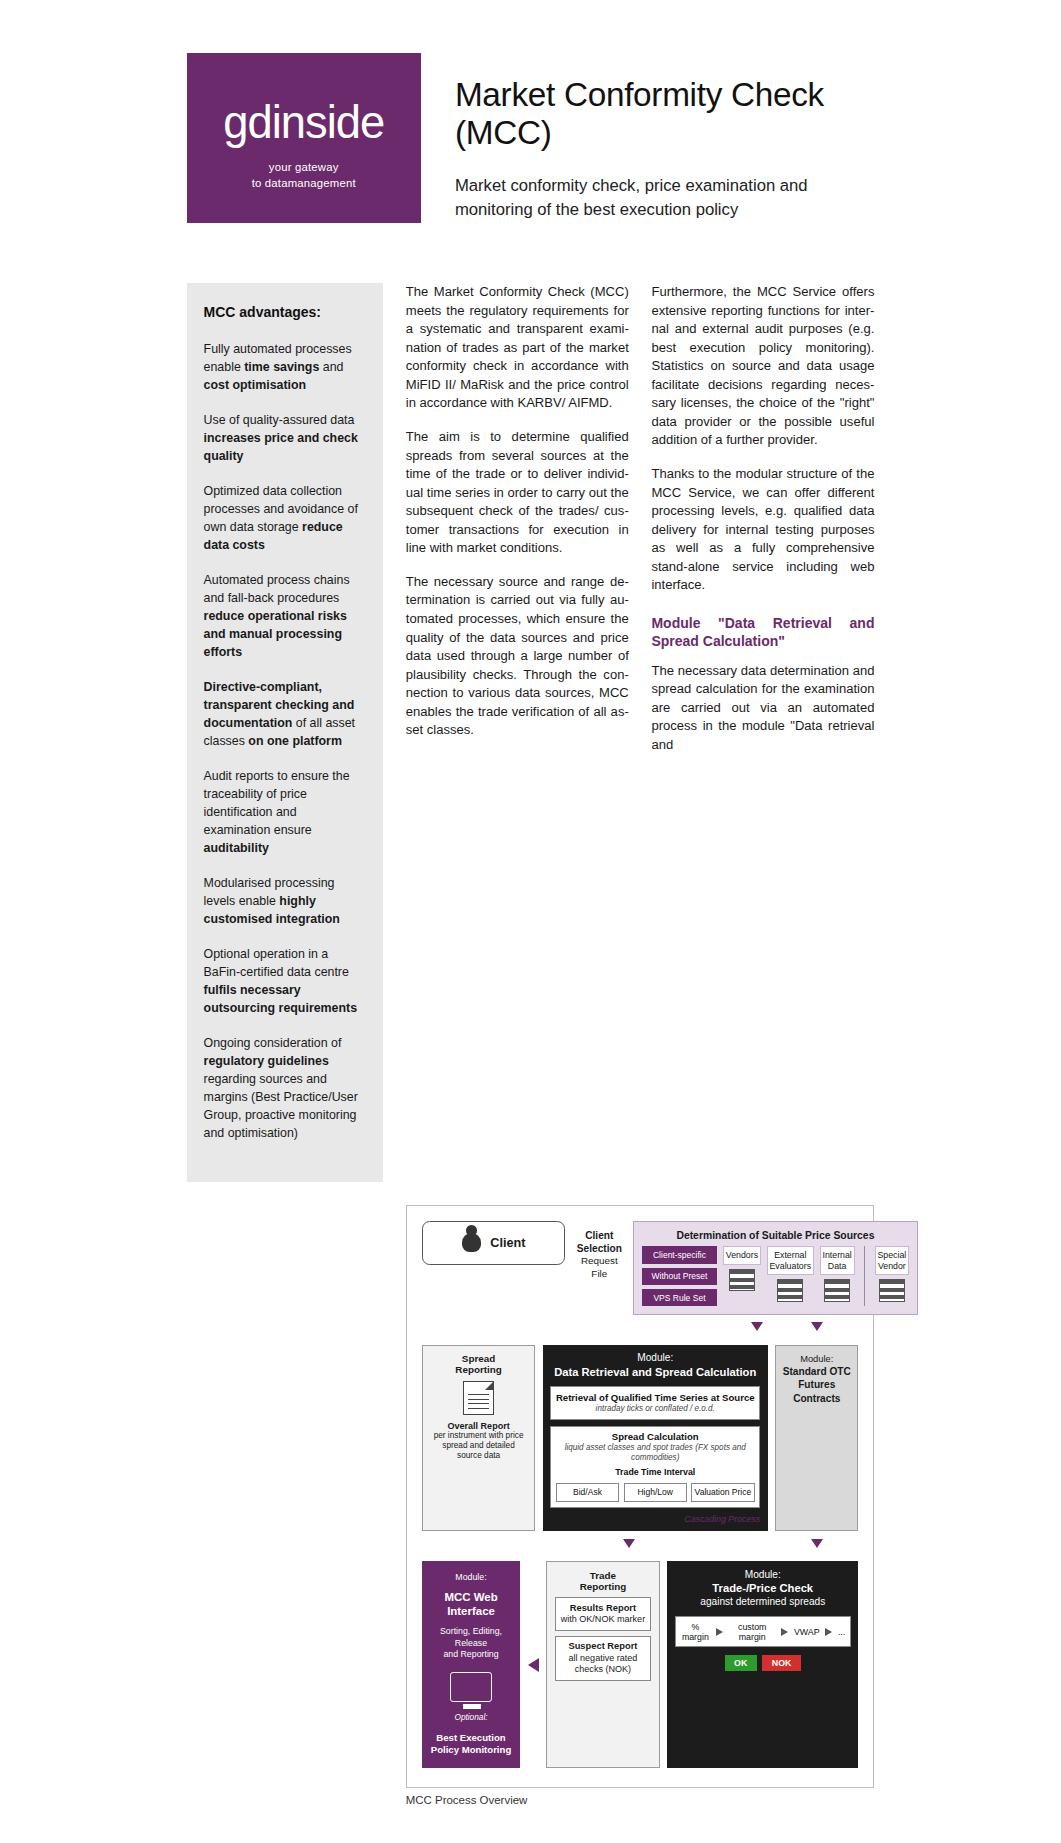gdinside
your gateway
to datamanagement
Market Conformity Check (MCC)
Market conformity check, price examination and monitoring of the best execution policy
MCC advantages:
Fully automated processes enable time savings and cost optimisation
Use of quality-assured data increases price and check quality
Optimized data collection processes and avoidance of own data storage reduce data costs
Automated process chains and fall-back procedures reduce operational risks and manual processing efforts
Directive-compliant, transparent checking and documentation of all asset classes on one platform
Audit reports to ensure the traceability of price identification and examination ensure auditability
Modularised processing levels enable highly customised integration
Optional operation in a BaFin-certified data centre fulfils necessary outsourcing requirements
Ongoing consideration of regulatory guidelines regarding sources and margins (Best Practice/User Group, proactive monitoring and optimisation)
The Market Conformity Check (MCC) meets the regulatory requirements for a systematic and transparent examination of trades as part of the market conformity check in accordance with MiFID II/ MaRisk and the price control in accordance with KARBV/ AIFMD.
The aim is to determine qualified spreads from several sources at the time of the trade or to deliver individual time series in order to carry out the subsequent check of the trades/ customer transactions for execution in line with market conditions.
The necessary source and range determination is carried out via fully automated processes, which ensure the quality of the data sources and price data used through a large number of plausibility checks. Through the connection to various data sources, MCC enables the trade verification of all asset classes.
Furthermore, the MCC Service offers extensive reporting functions for internal and external audit purposes (e.g. best execution policy monitoring). Statistics on source and data usage facilitate decisions regarding necessary licenses, the choice of the "right" data provider or the possible useful addition of a further provider.
Thanks to the modular structure of the MCC Service, we can offer different processing levels, e.g. qualified data delivery for internal testing purposes as well as a fully comprehensive stand-alone service including web interface.
Module "Data Retrieval and Spread Calculation"
The necessary data determination and spread calculation for the examination are carried out via an automated process in the module "Data retrieval and
Client
Client Selection Request File
Determination of Suitable Price Sources
Client-specific Without Preset VPS Rule Set
Vendors
External
Evaluators
Internal Data
Special Vendor
Spread
Reporting
Overall Report
per instrument with price spread and detailed source data
Module:
Data Retrieval and Spread Calculation
Retrieval of Qualified Time Series at Source
intraday ticks or conflated / e.o.d.
Spread Calculation
liquid asset classes and spot trades (FX spots and commodities)
Trade Time Interval
Bid/Ask
High/Low
Valuation Price
Cascading Process
Module:
Standard OTC Futures Contracts
Module:
MCC Web Interface
Sorting, Editing,
Release
and Reporting
Optional:
Best Execution
Policy Monitoring
Trade
Reporting
Results Report
with OK/NOK marker
Suspect Report
all negative rated checks (NOK)
Module:
Trade-/Price Check
against determined spreads
% margin custom margin VWAP ...
OK NOK
MCC Process Overview